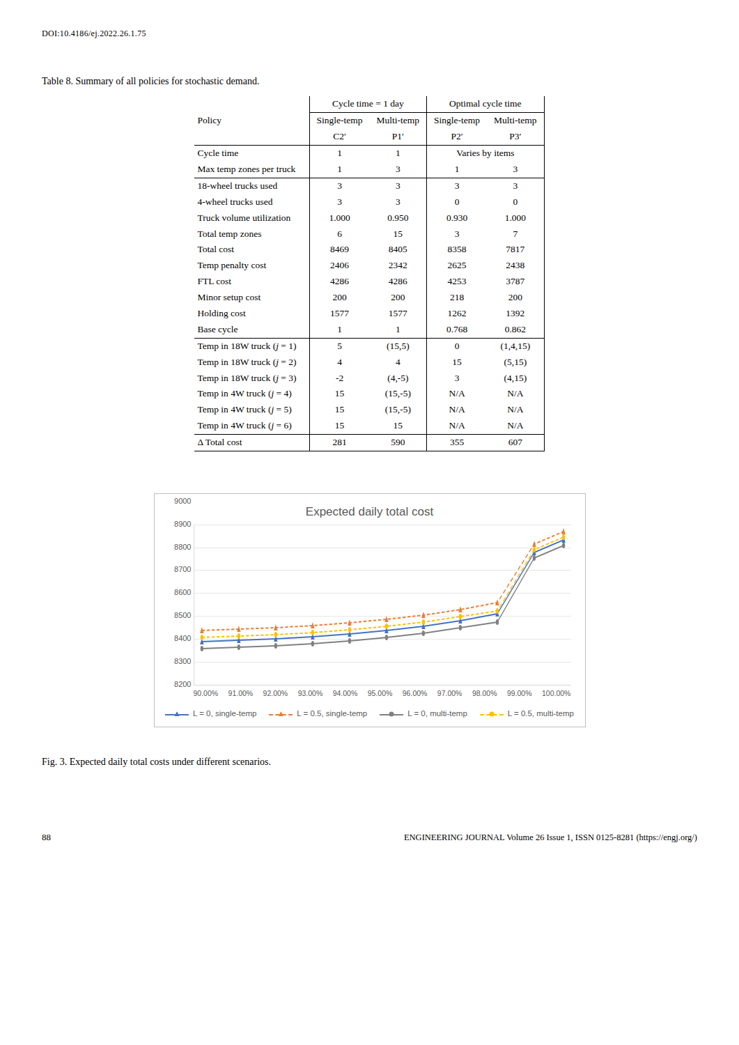DOI:10.4186/ej.2022.26.1.75
Table 8. Summary of all policies for stochastic demand.
| | Cycle time = 1 day | Optimal cycle time |
| Policy | Single-temp | Multi-temp | Single-temp | Multi-temp |
| | C2′ | P1′ | P2′ | P3′ |
| Cycle time | 1 | 1 | Varies by items |
| Max temp zones per truck | 1 | 3 | 1 | 3 |
| 18-wheel trucks used | 3 | 3 | 3 | 3 |
| 4-wheel trucks used | 3 | 3 | 0 | 0 |
| Truck volume utilization | 1.000 | 0.950 | 0.930 | 1.000 |
| Total temp zones | 6 | 15 | 3 | 7 |
| Total cost | 8469 | 8405 | 8358 | 7817 |
| Temp penalty cost | 2406 | 2342 | 2625 | 2438 |
| FTL cost | 4286 | 4286 | 4253 | 3787 |
| Minor setup cost | 200 | 200 | 218 | 200 |
| Holding cost | 1577 | 1577 | 1262 | 1392 |
| Base cycle | 1 | 1 | 0.768 | 0.862 |
| Temp in 18W truck ( j = 1) | 5 | (15,5) | 0 | (1,4,15) |
| Temp in 18W truck ( j = 2) | 4 | 4 | 15 | (5,15) |
| Temp in 18W truck ( j = 3) | -2 | (4,-5) | 3 | (4,15) |
| Temp in 4W truck ( j = 4) | 15 | (15,-5) | N/A | N/A |
| Temp in 4W truck ( j = 5) | 15 | (15,-5) | N/A | N/A |
| Temp in 4W truck ( j = 6) | 15 | 15 | N/A | N/A |
| Δ Total cost | 281 | 590 | 355 | 607 |
Expected daily total cost
8200
8300
8400
8500
8600
8700
8800
8900
9000
90.00% 91.00% 92.00% 93.00% 94.00% 95.00% 96.00% 97.00% 98.00% 99.00% 100.00%
L = 0, single-temp
L = 0.5, single-temp
L = 0, multi-temp
L = 0.5, multi-temp
Fig. 3. Expected daily total costs under different scenarios.
88 ENGINEERING JOURNAL Volume 26 Issue 1, ISSN 0125-8281 (https://engj.org/)